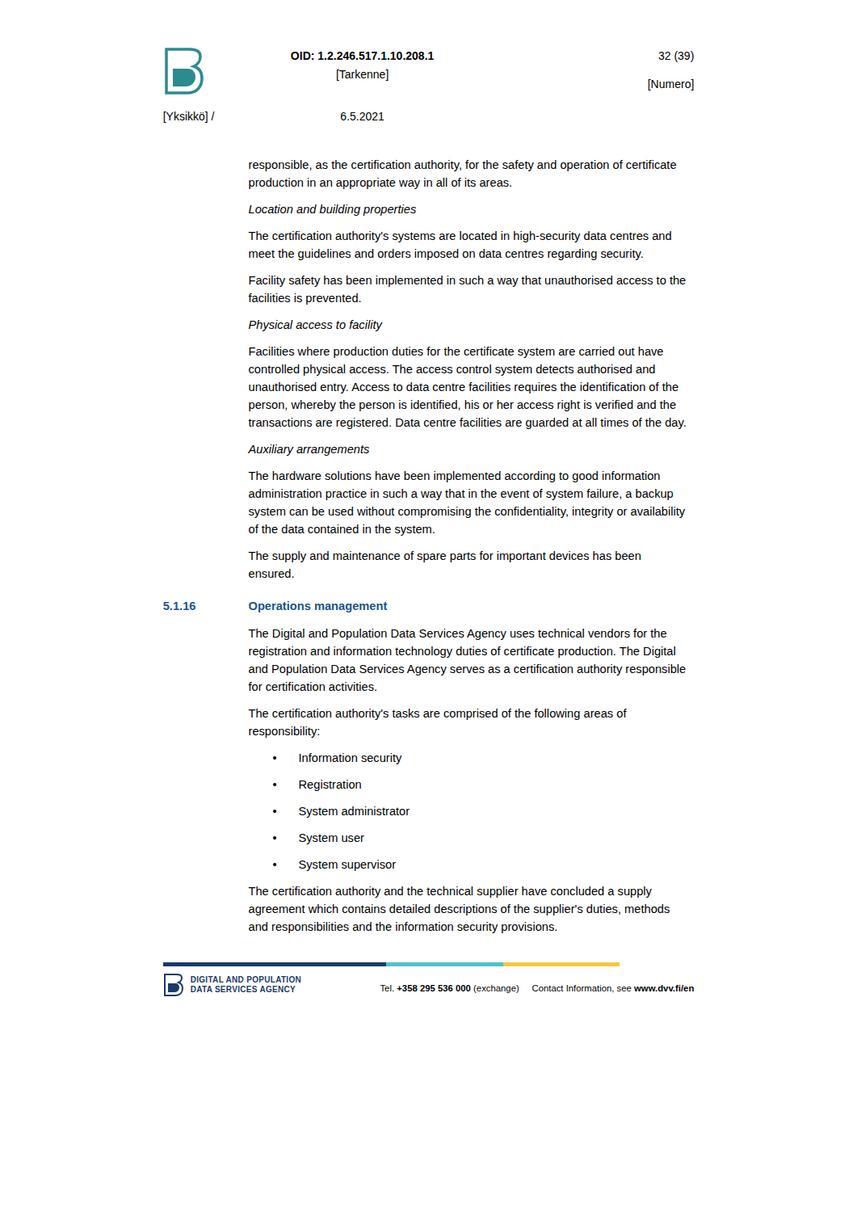OID: 1.2.246.517.1.10.208.1
[Tarkenne]
32 (39)
[Numero]
[Yksikkö] /
6.5.2021
responsible, as the certification authority, for the safety and operation of certificate production in an appropriate way in all of its areas.
Location and building properties
The certification authority's systems are located in high-security data centres and meet the guidelines and orders imposed on data centres regarding security.
Facility safety has been implemented in such a way that unauthorised access to the facilities is prevented.
Physical access to facility
Facilities where production duties for the certificate system are carried out have controlled physical access. The access control system detects authorised and unauthorised entry. Access to data centre facilities requires the identification of the person, whereby the person is identified, his or her access right is verified and the transactions are registered. Data centre facilities are guarded at all times of the day.
Auxiliary arrangements
The hardware solutions have been implemented according to good information administration practice in such a way that in the event of system failure, a backup system can be used without compromising the confidentiality, integrity or availability of the data contained in the system.
The supply and maintenance of spare parts for important devices has been ensured.
5.1.16 Operations management
The Digital and Population Data Services Agency uses technical vendors for the registration and information technology duties of certificate production. The Digital and Population Data Services Agency serves as a certification authority responsible for certification activities.
The certification authority's tasks are comprised of the following areas of responsibility:
Information security
Registration
System administrator
System user
System supervisor
The certification authority and the technical supplier have concluded a supply agreement which contains detailed descriptions of the supplier's duties, methods and responsibilities and the information security provisions.
DIGITAL AND POPULATION
DATA SERVICES AGENCY
Tel. +358 295 536 000 (exchange) Contact Information, see www.dvv.fi/en